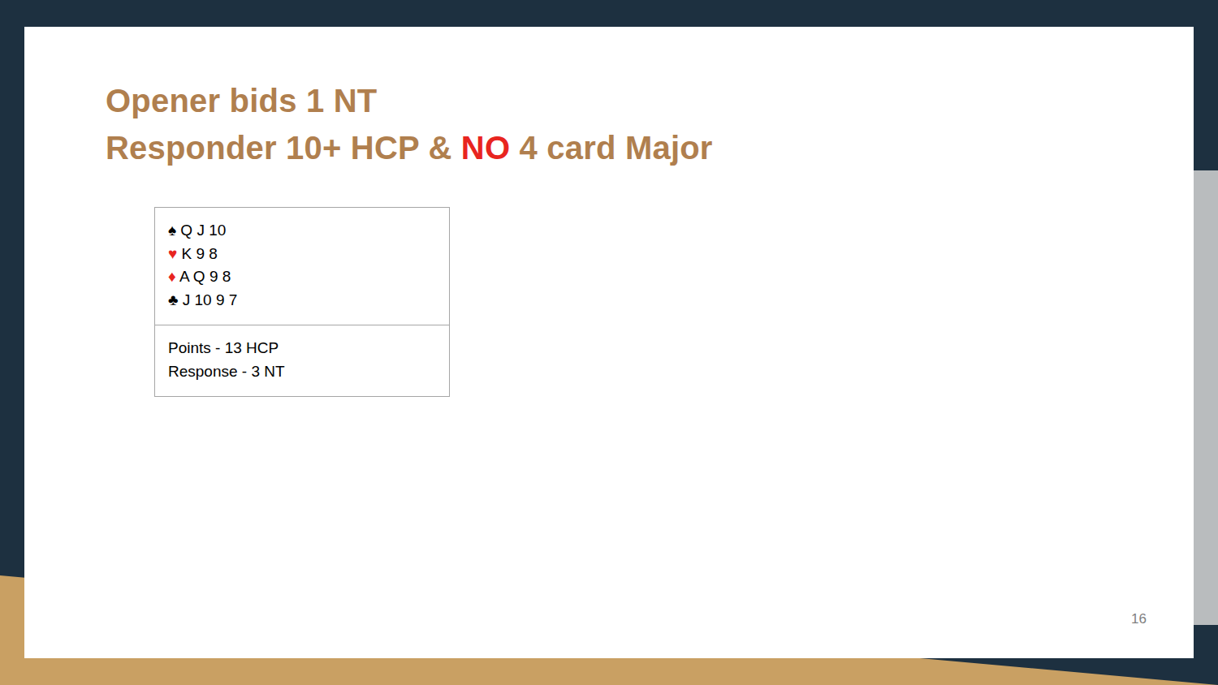Opener bids 1 NT
Responder 10+ HCP & NO 4 card Major
| ♠ Q J 10 ♥ K 9 8 ♦ A Q 9 8 ♣ J 10 9 7 |
| Points - 13 HCP Response - 3 NT |
16